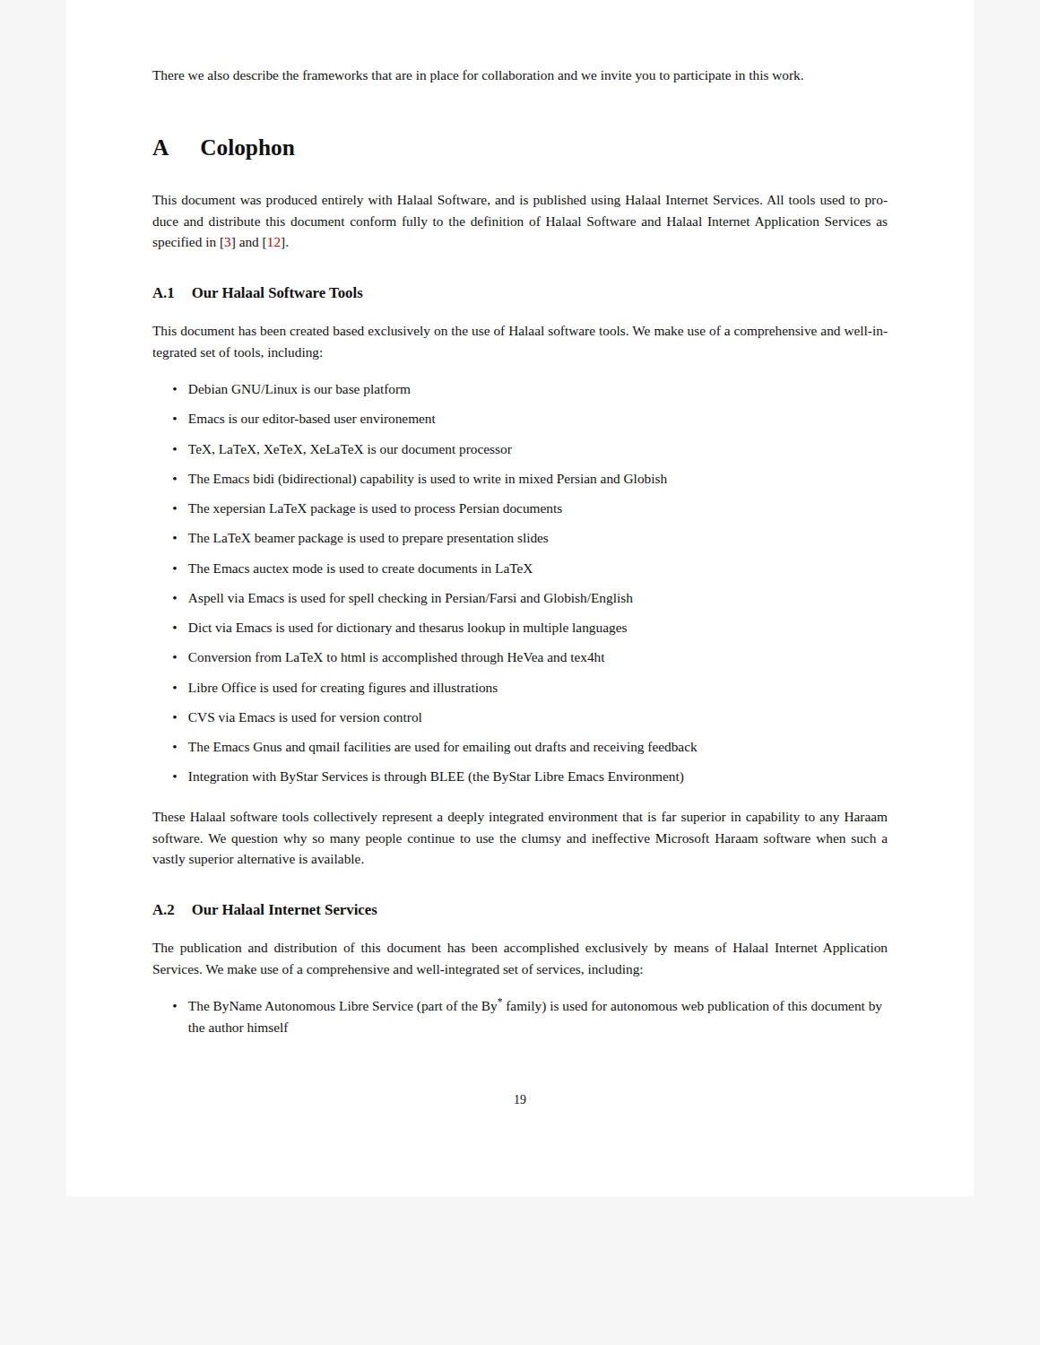There we also describe the frameworks that are in place for collaboration and we invite you to participate in this work.
AColophon
This document was produced entirely with Halaal Software, and is published using Halaal Internet Services. All tools used to produce and distribute this document conform fully to the definition of Halaal Software and Halaal Internet Application Services as specified in [3] and [12].
A.1 Our Halaal Software Tools
This document has been created based exclusively on the use of Halaal software tools. We make use of a comprehensive and well-integrated set of tools, including:
Debian GNU/Linux is our base platform
Emacs is our editor-based user environement
TeX, LaTeX, XeTeX, XeLaTeX is our document processor
The Emacs bidi (bidirectional) capability is used to write in mixed Persian and Globish
The xepersian LaTeX package is used to process Persian documents
The LaTeX beamer package is used to prepare presentation slides
The Emacs auctex mode is used to create documents in LaTeX
Aspell via Emacs is used for spell checking in Persian/Farsi and Globish/English
Dict via Emacs is used for dictionary and thesarus lookup in multiple languages
Conversion from LaTeX to html is accomplished through HeVea and tex4ht
Libre Office is used for creating figures and illustrations
CVS via Emacs is used for version control
The Emacs Gnus and qmail facilities are used for emailing out drafts and receiving feedback
Integration with ByStar Services is through BLEE (the ByStar Libre Emacs Environment)
These Halaal software tools collectively represent a deeply integrated environment that is far superior in capability to any Haraam software. We question why so many people continue to use the clumsy and ineffective Microsoft Haraam software when such a vastly superior alternative is available.
A.2 Our Halaal Internet Services
The publication and distribution of this document has been accomplished exclusively by means of Halaal Internet Application Services. We make use of a comprehensive and well-integrated set of services, including:
The ByName Autonomous Libre Service (part of the By* family) is used for autonomous web publication of this document by the author himself
19